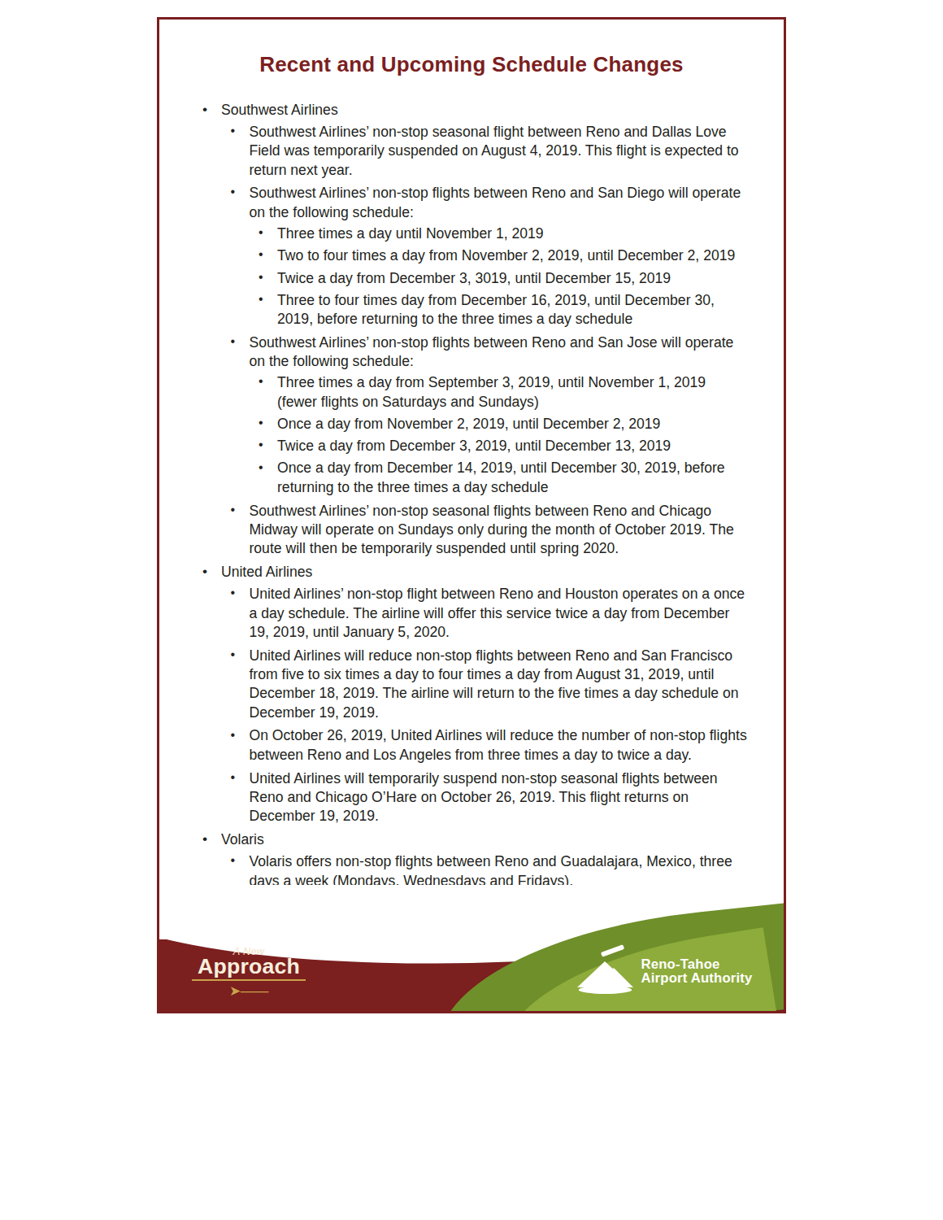Recent and Upcoming Schedule Changes
Southwest Airlines
Southwest Airlines’ non-stop seasonal flight between Reno and Dallas Love Field was temporarily suspended on August 4, 2019. This flight is expected to return next year.
Southwest Airlines’ non-stop flights between Reno and San Diego will operate on the following schedule:
Three times a day until November 1, 2019
Two to four times a day from November 2, 2019, until December 2, 2019
Twice a day from December 3, 3019, until December 15, 2019
Three to four times day from December 16, 2019, until December 30, 2019, before returning to the three times a day schedule
Southwest Airlines’ non-stop flights between Reno and San Jose will operate on the following schedule:
Three times a day from September 3, 2019, until November 1, 2019 (fewer flights on Saturdays and Sundays)
Once a day from November 2, 2019, until December 2, 2019
Twice a day from December 3, 2019, until December 13, 2019
Once a day from December 14, 2019, until December 30, 2019, before returning to the three times a day schedule
Southwest Airlines’ non-stop seasonal flights between Reno and Chicago Midway will operate on Sundays only during the month of October 2019. The route will then be temporarily suspended until spring 2020.
United Airlines
United Airlines’ non-stop flight between Reno and Houston operates on a once a day schedule. The airline will offer this service twice a day from December 19, 2019, until January 5, 2020.
United Airlines will reduce non-stop flights between Reno and San Francisco from five to six times a day to four times a day from August 31, 2019, until December 18, 2019. The airline will return to the five times a day schedule on December 19, 2019.
On October 26, 2019, United Airlines will reduce the number of non-stop flights between Reno and Los Angeles from three times a day to twice a day.
United Airlines will temporarily suspend non-stop seasonal flights between Reno and Chicago O’Hare on October 26, 2019. This flight returns on December 19, 2019.
Volaris
Volaris offers non-stop flights between Reno and Guadalajara, Mexico, three days a week (Mondays, Wednesdays and Fridays).
The airline will add a fourth weekly flight (Thursday) from November 6, 2019, until March 6, 2020.
The flight will operate five days a week (Monday through Friday) from December 17, 2019, until January 7, 2020, before returning to the four days a week schedule.
A New
Approach
➤——
Reno-Tahoe
Airport Authority